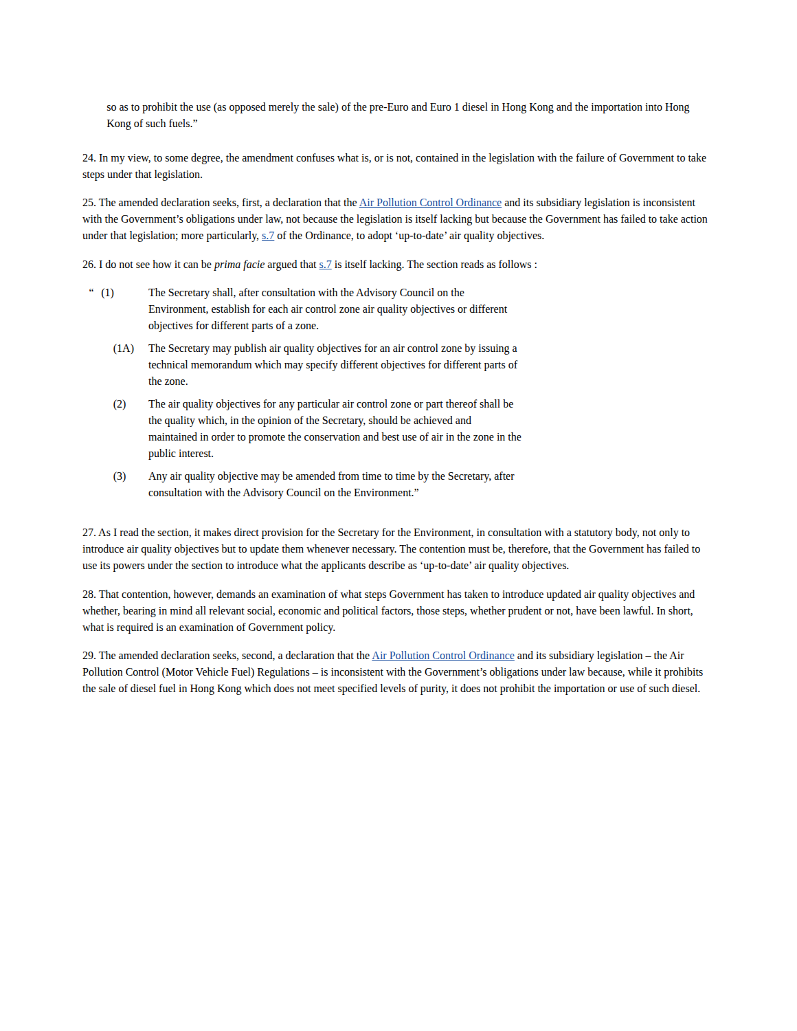so as to prohibit the use (as opposed merely the sale) of the pre-Euro and Euro 1 diesel in Hong Kong and the importation into Hong Kong of such fuels.”
24. In my view, to some degree, the amendment confuses what is, or is not, contained in the legislation with the failure of Government to take steps under that legislation.
25. The amended declaration seeks, first, a declaration that the Air Pollution Control Ordinance and its subsidiary legislation is inconsistent with the Government’s obligations under law, not because the legislation is itself lacking but because the Government has failed to take action under that legislation; more particularly, s.7 of the Ordinance, to adopt ‘up-to-date’ air quality objectives.
26. I do not see how it can be prima facie argued that s.7 is itself lacking. The section reads as follows :
| “ | (1) | The Secretary shall, after consultation with the Advisory Council on the Environment, establish for each air control zone air quality objectives or different objectives for different parts of a zone. |
| | (1A) | The Secretary may publish air quality objectives for an air control zone by issuing a technical memorandum which may specify different objectives for different parts of the zone. |
| | (2) | The air quality objectives for any particular air control zone or part thereof shall be the quality which, in the opinion of the Secretary, should be achieved and maintained in order to promote the conservation and best use of air in the zone in the public interest. |
| | (3) | Any air quality objective may be amended from time to time by the Secretary, after consultation with the Advisory Council on the Environment.” |
27. As I read the section, it makes direct provision for the Secretary for the Environment, in consultation with a statutory body, not only to introduce air quality objectives but to update them whenever necessary. The contention must be, therefore, that the Government has failed to use its powers under the section to introduce what the applicants describe as ‘up-to-date’ air quality objectives.
28. That contention, however, demands an examination of what steps Government has taken to introduce updated air quality objectives and whether, bearing in mind all relevant social, economic and political factors, those steps, whether prudent or not, have been lawful. In short, what is required is an examination of Government policy.
29. The amended declaration seeks, second, a declaration that the Air Pollution Control Ordinance and its subsidiary legislation – the Air Pollution Control (Motor Vehicle Fuel) Regulations – is inconsistent with the Government’s obligations under law because, while it prohibits the sale of diesel fuel in Hong Kong which does not meet specified levels of purity, it does not prohibit the importation or use of such diesel.